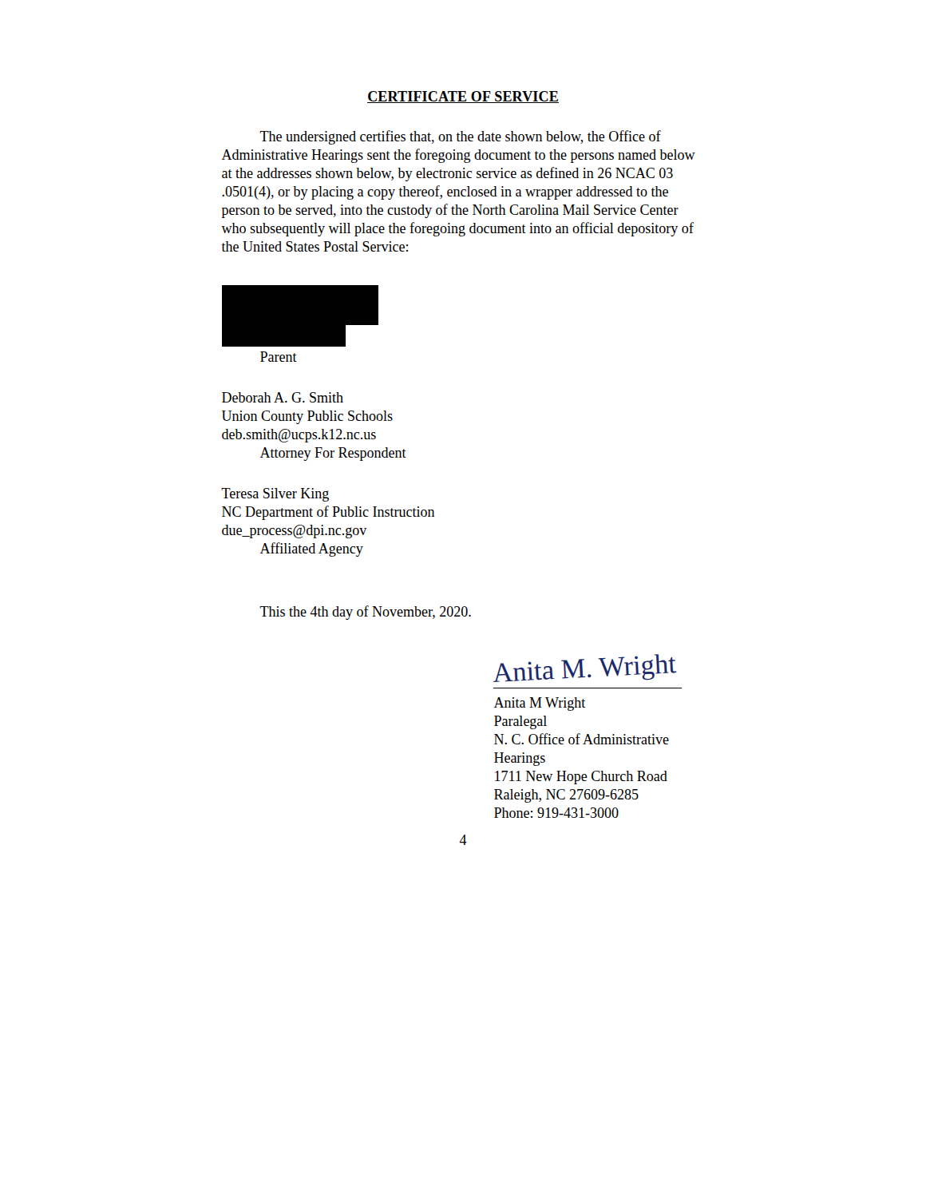CERTIFICATE OF SERVICE
The undersigned certifies that, on the date shown below, the Office of Administrative Hearings sent the foregoing document to the persons named below at the addresses shown below, by electronic service as defined in 26 NCAC 03 .0501(4), or by placing a copy thereof, enclosed in a wrapper addressed to the person to be served, into the custody of the North Carolina Mail Service Center who subsequently will place the foregoing document into an official depository of the United States Postal Service:
Parent
Deborah A. G. Smith
Union County Public Schools
deb.smith@ucps.k12.nc.us
Attorney For Respondent
Teresa Silver King
NC Department of Public Instruction
due_process@dpi.nc.gov
Affiliated Agency
This the 4th day of November, 2020.
Anita M. Wright
Anita M Wright
Paralegal
N. C. Office of Administrative Hearings
1711 New Hope Church Road
Raleigh, NC 27609-6285
Phone: 919-431-3000
4